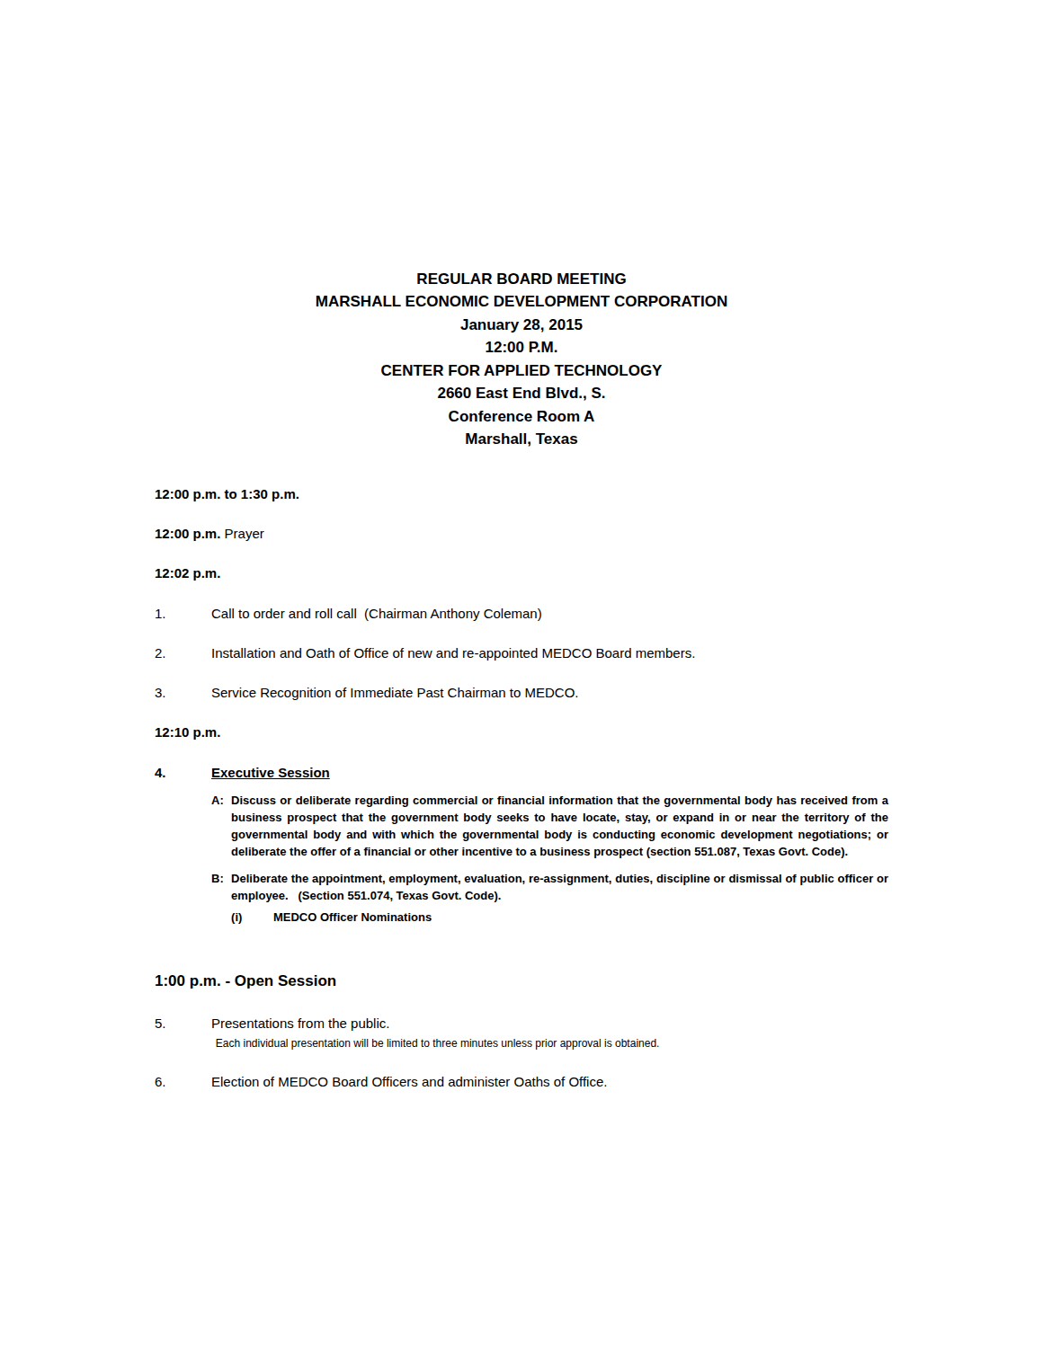REGULAR BOARD MEETING MARSHALL ECONOMIC DEVELOPMENT CORPORATION January 28, 2015 12:00 P.M. CENTER FOR APPLIED TECHNOLOGY 2660 East End Blvd., S. Conference Room A Marshall, Texas
12:00 p.m. to 1:30 p.m.
12:00 p.m. Prayer
12:02 p.m.
1. Call to order and roll call (Chairman Anthony Coleman)
2. Installation and Oath of Office of new and re-appointed MEDCO Board members.
3. Service Recognition of Immediate Past Chairman to MEDCO.
12:10 p.m.
4. Executive Session
A: Discuss or deliberate regarding commercial or financial information that the governmental body has received from a business prospect that the government body seeks to have locate, stay, or expand in or near the territory of the governmental body and with which the governmental body is conducting economic development negotiations; or deliberate the offer of a financial or other incentive to a business prospect (section 551.087, Texas Govt. Code).
B: Deliberate the appointment, employment, evaluation, re-assignment, duties, discipline or dismissal of public officer or employee. (Section 551.074, Texas Govt. Code). (i) MEDCO Officer Nominations
1:00 p.m. - Open Session
5. Presentations from the public. Each individual presentation will be limited to three minutes unless prior approval is obtained.
6. Election of MEDCO Board Officers and administer Oaths of Office.